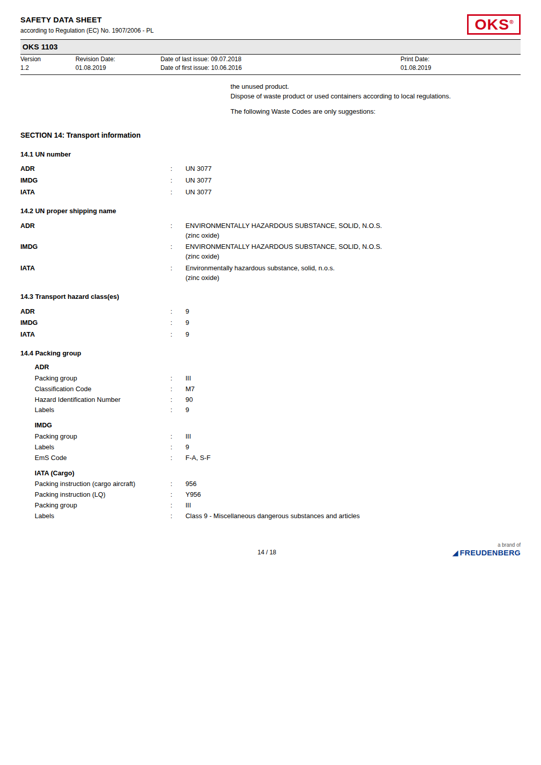SAFETY DATA SHEET
according to Regulation (EC) No. 1907/2006 - PL
OKS®
OKS 1103
| Version 1.2 | Revision Date: 01.08.2019 | Date of last issue: 09.07.2018 Date of first issue: 10.06.2016 | Print Date: 01.08.2019 |
the unused product.
Dispose of waste product or used containers according to local regulations.
The following Waste Codes are only suggestions:
SECTION 14: Transport information
14.1 UN number
| ADR | : | UN 3077 |
| IMDG | : | UN 3077 |
| IATA | : | UN 3077 |
14.2 UN proper shipping name
| ADR | : | ENVIRONMENTALLY HAZARDOUS SUBSTANCE, SOLID, N.O.S. (zinc oxide) |
| IMDG | : | ENVIRONMENTALLY HAZARDOUS SUBSTANCE, SOLID, N.O.S. (zinc oxide) |
| IATA | : | Environmentally hazardous substance, solid, n.o.s. (zinc oxide) |
14.3 Transport hazard class(es)
| ADR | : | 9 |
| IMDG | : | 9 |
| IATA | : | 9 |
14.4 Packing group
ADR
| Packing group | : | III |
| Classification Code | : | M7 |
| Hazard Identification Number | : | 90 |
| Labels | : | 9 |
IMDG
| Packing group | : | III |
| Labels | : | 9 |
| EmS Code | : | F-A, S-F |
IATA (Cargo)
| Packing instruction (cargo aircraft) | : | 956 |
| Packing instruction (LQ) | : | Y956 |
| Packing group | : | III |
| Labels | : | Class 9 - Miscellaneous dangerous substances and articles |
14 / 18
a brand of
◢FREUDENBERG